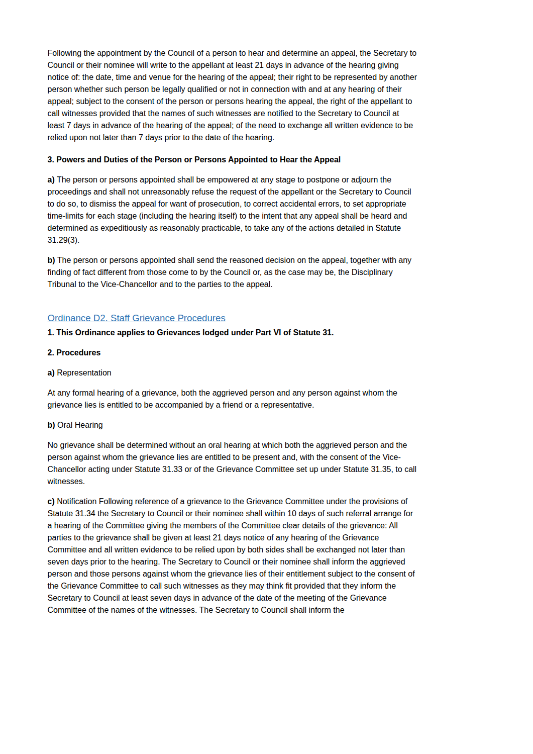Following the appointment by the Council of a person to hear and determine an appeal, the Secretary to Council or their nominee will write to the appellant at least 21 days in advance of the hearing giving notice of: the date, time and venue for the hearing of the appeal; their right to be represented by another person whether such person be legally qualified or not in connection with and at any hearing of their appeal; subject to the consent of the person or persons hearing the appeal, the right of the appellant to call witnesses provided that the names of such witnesses are notified to the Secretary to Council at least 7 days in advance of the hearing of the appeal; of the need to exchange all written evidence to be relied upon not later than 7 days prior to the date of the hearing.
3. Powers and Duties of the Person or Persons Appointed to Hear the Appeal
a) The person or persons appointed shall be empowered at any stage to postpone or adjourn the proceedings and shall not unreasonably refuse the request of the appellant or the Secretary to Council to do so, to dismiss the appeal for want of prosecution, to correct accidental errors, to set appropriate time-limits for each stage (including the hearing itself) to the intent that any appeal shall be heard and determined as expeditiously as reasonably practicable, to take any of the actions detailed in Statute 31.29(3).
b) The person or persons appointed shall send the reasoned decision on the appeal, together with any finding of fact different from those come to by the Council or, as the case may be, the Disciplinary Tribunal to the Vice-Chancellor and to the parties to the appeal.
Ordinance D2. Staff Grievance Procedures
1. This Ordinance applies to Grievances lodged under Part VI of Statute 31.
2. Procedures
a) Representation
At any formal hearing of a grievance, both the aggrieved person and any person against whom the grievance lies is entitled to be accompanied by a friend or a representative.
b) Oral Hearing
No grievance shall be determined without an oral hearing at which both the aggrieved person and the person against whom the grievance lies are entitled to be present and, with the consent of the Vice-Chancellor acting under Statute 31.33 or of the Grievance Committee set up under Statute 31.35, to call witnesses.
c) Notification Following reference of a grievance to the Grievance Committee under the provisions of Statute 31.34 the Secretary to Council or their nominee shall within 10 days of such referral arrange for a hearing of the Committee giving the members of the Committee clear details of the grievance: All parties to the grievance shall be given at least 21 days notice of any hearing of the Grievance Committee and all written evidence to be relied upon by both sides shall be exchanged not later than seven days prior to the hearing. The Secretary to Council or their nominee shall inform the aggrieved person and those persons against whom the grievance lies of their entitlement subject to the consent of the Grievance Committee to call such witnesses as they may think fit provided that they inform the Secretary to Council at least seven days in advance of the date of the meeting of the Grievance Committee of the names of the witnesses. The Secretary to Council shall inform the